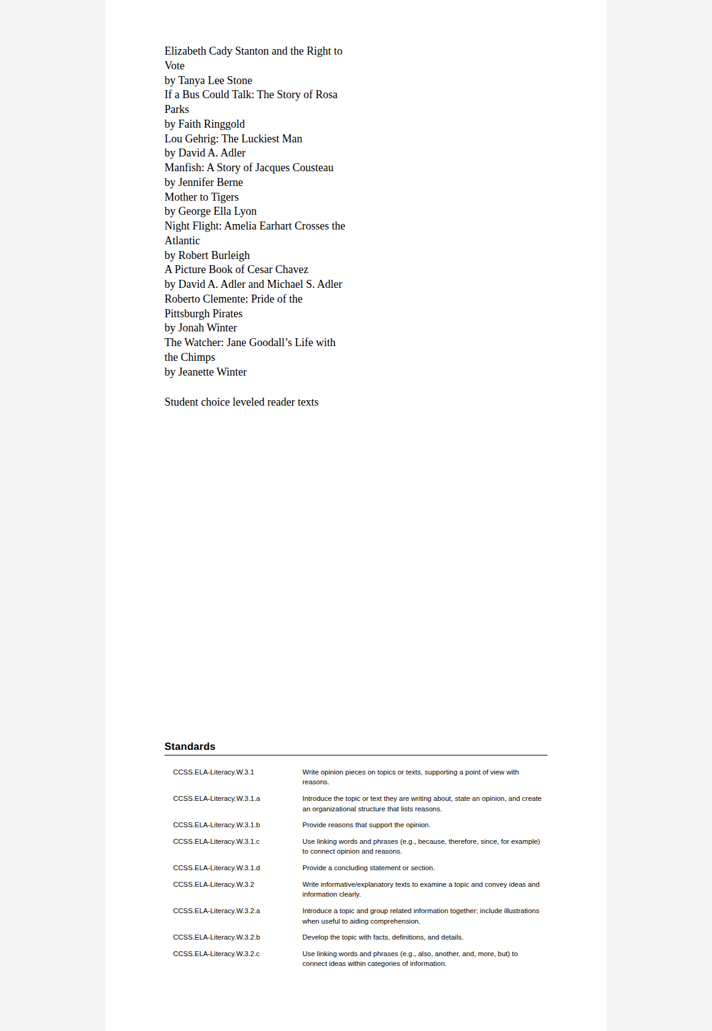Elizabeth Cady Stanton and the Right to Vote by Tanya Lee Stone
If a Bus Could Talk: The Story of Rosa Parks by Faith Ringgold
Lou Gehrig: The Luckiest Man by David A. Adler
Manfish: A Story of Jacques Cousteau by Jennifer Berne
Mother to Tigers by George Ella Lyon
Night Flight: Amelia Earhart Crosses the Atlantic by Robert Burleigh
A Picture Book of Cesar Chavez by David A. Adler and Michael S. Adler
Roberto Clemente: Pride of the Pittsburgh Pirates by Jonah Winter
The Watcher: Jane Goodall’s Life with the Chimps by Jeanette Winter
Student choice leveled reader texts
Standards
| CCSS.ELA-Literacy.W.3.1 | Write opinion pieces on topics or texts, supporting a point of view with reasons. |
| CCSS.ELA-Literacy.W.3.1.a | Introduce the topic or text they are writing about, state an opinion, and create an organizational structure that lists reasons. |
| CCSS.ELA-Literacy.W.3.1.b | Provide reasons that support the opinion. |
| CCSS.ELA-Literacy.W.3.1.c | Use linking words and phrases (e.g., because, therefore, since, for example) to connect opinion and reasons. |
| CCSS.ELA-Literacy.W.3.1.d | Provide a concluding statement or section. |
| CCSS.ELA-Literacy.W.3.2 | Write informative/explanatory texts to examine a topic and convey ideas and information clearly. |
| CCSS.ELA-Literacy.W.3.2.a | Introduce a topic and group related information together; include illustrations when useful to aiding comprehension. |
| CCSS.ELA-Literacy.W.3.2.b | Develop the topic with facts, definitions, and details. |
| CCSS.ELA-Literacy.W.3.2.c | Use linking words and phrases (e.g., also, another, and, more, but) to connect ideas within categories of information. |